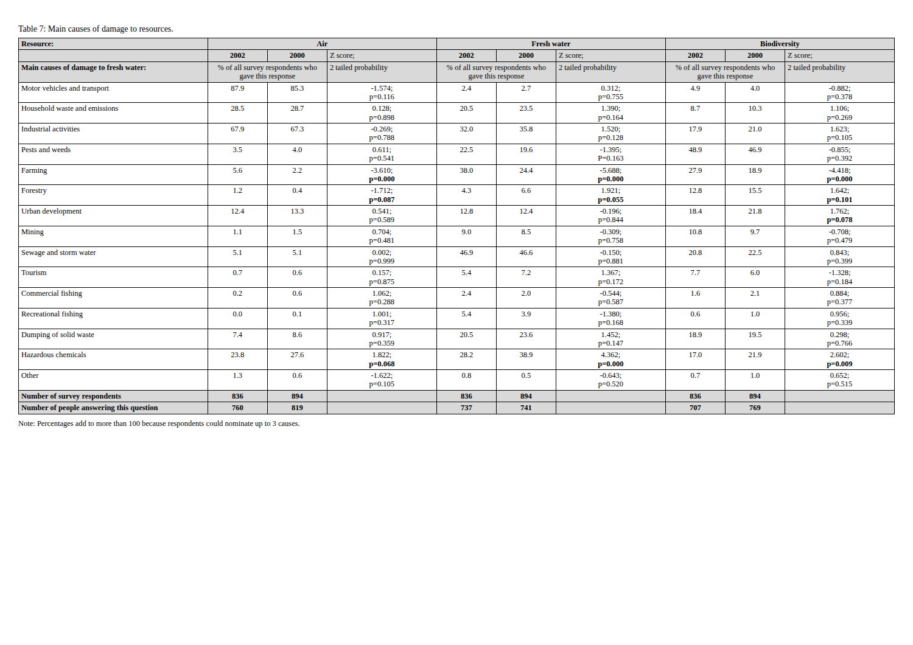Table 7: Main causes of damage to resources.
| Resource: | Air | Fresh water | Biodiversity |
| --- | --- | --- | --- |
| | 2002 | 2000 | Z score; | 2002 | 2000 | Z score; | 2002 | 2000 | Z score; |
| Main causes of damage to fresh water: | % of all survey respondents who gave this response | 2 tailed probability | % of all survey respondents who gave this response | 2 tailed probability | % of all survey respondents who gave this response | 2 tailed probability |
| Motor vehicles and transport | 87.9 | 85.3 | -1.574; p=0.116 | 2.4 | 2.7 | 0.312; p=0.755 | 4.9 | 4.0 | -0.882; p=0.378 |
| Household waste and emissions | 28.5 | 28.7 | 0.128; p=0.898 | 20.5 | 23.5 | 1.390; p=0.164 | 8.7 | 10.3 | 1.106; p=0.269 |
| Industrial activities | 67.9 | 67.3 | -0.269; p=0.788 | 32.0 | 35.8 | 1.520; p=0.128 | 17.9 | 21.0 | 1.623; p=0.105 |
| Pests and weeds | 3.5 | 4.0 | 0.611; p=0.541 | 22.5 | 19.6 | -1.395; P=0.163 | 48.9 | 46.9 | -0.855; p=0.392 |
| Farming | 5.6 | 2.2 | -3.610; p=0.000 | 38.0 | 24.4 | -5.688; p=0.000 | 27.9 | 18.9 | -4.418; p=0.000 |
| Forestry | 1.2 | 0.4 | -1.712; p=0.087 | 4.3 | 6.6 | 1.921; p=0.055 | 12.8 | 15.5 | 1.642; p=0.101 |
| Urban development | 12.4 | 13.3 | 0.541; p=0.589 | 12.8 | 12.4 | -0.196; p=0.844 | 18.4 | 21.8 | 1.762; p=0.078 |
| Mining | 1.1 | 1.5 | 0.704; p=0.481 | 9.0 | 8.5 | -0.309; p=0.758 | 10.8 | 9.7 | -0.708; p=0.479 |
| Sewage and storm water | 5.1 | 5.1 | 0.002; p=0.999 | 46.9 | 46.6 | -0.150; p=0.881 | 20.8 | 22.5 | 0.843; p=0.399 |
| Tourism | 0.7 | 0.6 | 0.157; p=0.875 | 5.4 | 7.2 | 1.367; p=0.172 | 7.7 | 6.0 | -1.328; p=0.184 |
| Commercial fishing | 0.2 | 0.6 | 1.062; p=0.288 | 2.4 | 2.0 | -0.544; p=0.587 | 1.6 | 2.1 | 0.884; p=0.377 |
| Recreational fishing | 0.0 | 0.1 | 1.001; p=0.317 | 5.4 | 3.9 | -1.380; p=0.168 | 0.6 | 1.0 | 0.956; p=0.339 |
| Dumping of solid waste | 7.4 | 8.6 | 0.917; p=0.359 | 20.5 | 23.6 | 1.452; p=0.147 | 18.9 | 19.5 | 0.298; p=0.766 |
| Hazardous chemicals | 23.8 | 27.6 | 1.822; p=0.068 | 28.2 | 38.9 | 4.362; p=0.000 | 17.0 | 21.9 | 2.602; p=0.009 |
| Other | 1.3 | 0.6 | -1.622; p=0.105 | 0.8 | 0.5 | -0.643; p=0.520 | 0.7 | 1.0 | 0.652; p=0.515 |
| Number of survey respondents | 836 | 894 | | 836 | 894 | | 836 | 894 | |
| Number of people answering this question | 760 | 819 | | 737 | 741 | | 707 | 769 | |
Note: Percentages add to more than 100 because respondents could nominate up to 3 causes.